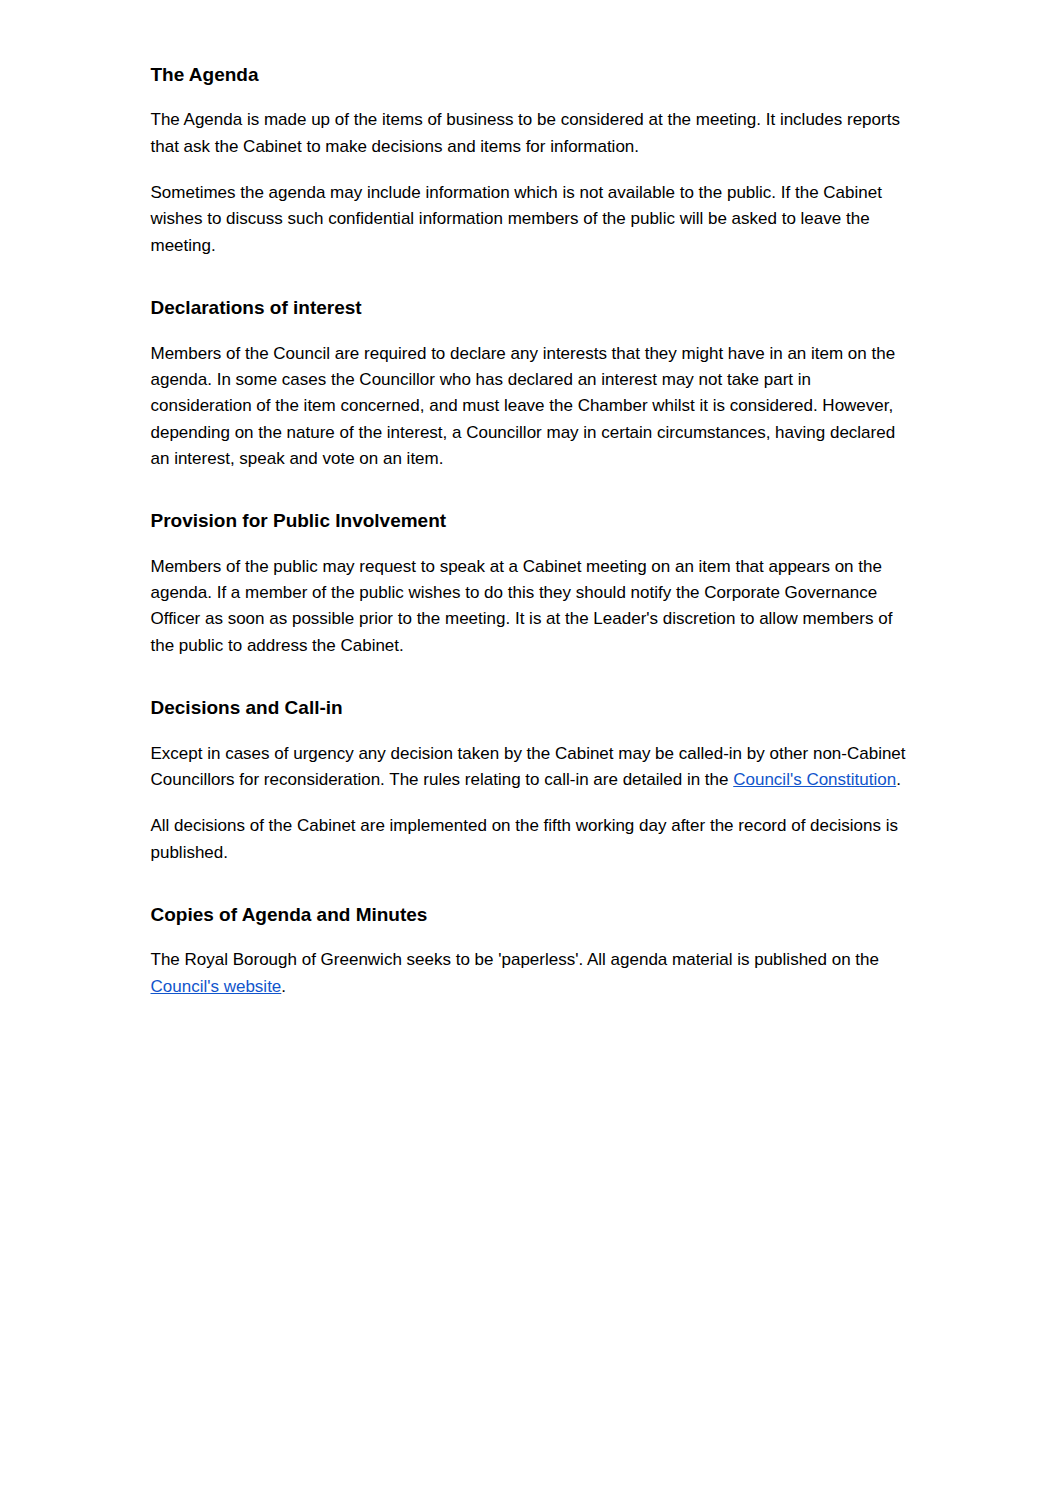The Agenda
The Agenda is made up of the items of business to be considered at the meeting. It includes reports that ask the Cabinet to make decisions and items for information.
Sometimes the agenda may include information which is not available to the public. If the Cabinet wishes to discuss such confidential information members of the public will be asked to leave the meeting.
Declarations of interest
Members of the Council are required to declare any interests that they might have in an item on the agenda. In some cases the Councillor who has declared an interest may not take part in consideration of the item concerned, and must leave the Chamber whilst it is considered. However, depending on the nature of the interest, a Councillor may in certain circumstances, having declared an interest, speak and vote on an item.
Provision for Public Involvement
Members of the public may request to speak at a Cabinet meeting on an item that appears on the agenda. If a member of the public wishes to do this they should notify the Corporate Governance Officer as soon as possible prior to the meeting. It is at the Leader's discretion to allow members of the public to address the Cabinet.
Decisions and Call-in
Except in cases of urgency any decision taken by the Cabinet may be called-in by other non-Cabinet Councillors for reconsideration. The rules relating to call-in are detailed in the Council's Constitution.
All decisions of the Cabinet are implemented on the fifth working day after the record of decisions is published.
Copies of Agenda and Minutes
The Royal Borough of Greenwich seeks to be 'paperless'. All agenda material is published on the Council's website.